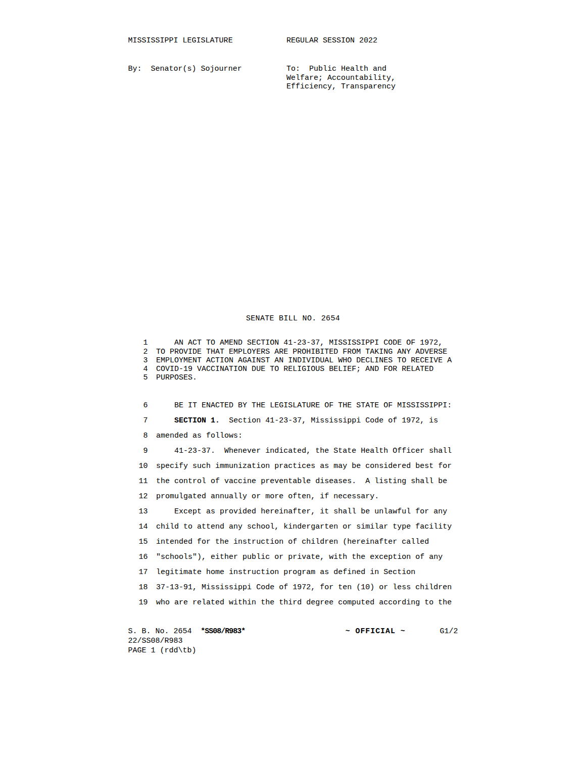| MISSISSIPPI LEGISLATURE | REGULAR SESSION 2022 |
| By: Senator(s) Sojourner | To: Public Health and Welfare; Accountability, Efficiency, Transparency |
SENATE BILL NO. 2654
| 1 | AN ACT TO AMEND SECTION 41-23-37, MISSISSIPPI CODE OF 1972, |
| 2 | TO PROVIDE THAT EMPLOYERS ARE PROHIBITED FROM TAKING ANY ADVERSE |
| 3 | EMPLOYMENT ACTION AGAINST AN INDIVIDUAL WHO DECLINES TO RECEIVE A |
| 4 | COVID-19 VACCINATION DUE TO RELIGIOUS BELIEF; AND FOR RELATED |
| 5 | PURPOSES. |
| 6 | BE IT ENACTED BY THE LEGISLATURE OF THE STATE OF MISSISSIPPI: |
| 7 | SECTION 1. Section 41-23-37, Mississippi Code of 1972, is |
| 8 | amended as follows: |
| 9 | 41-23-37. Whenever indicated, the State Health Officer shall |
| 10 | specify such immunization practices as may be considered best for |
| 11 | the control of vaccine preventable diseases. A listing shall be |
| 12 | promulgated annually or more often, if necessary. |
| 13 | Except as provided hereinafter, it shall be unlawful for any |
| 14 | child to attend any school, kindergarten or similar type facility |
| 15 | intended for the instruction of children (hereinafter called |
| 16 | "schools"), either public or private, with the exception of any |
| 17 | legitimate home instruction program as defined in Section |
| 18 | 37-13-91, Mississippi Code of 1972, for ten (10) or less children |
| 19 | who are related within the third degree computed according to the |
| S. B. No. 2654 | *SS08/R983* | ~ OFFICIAL ~ | G1/2 |
22/SS08/R983
PAGE 1 (rdd\tb)